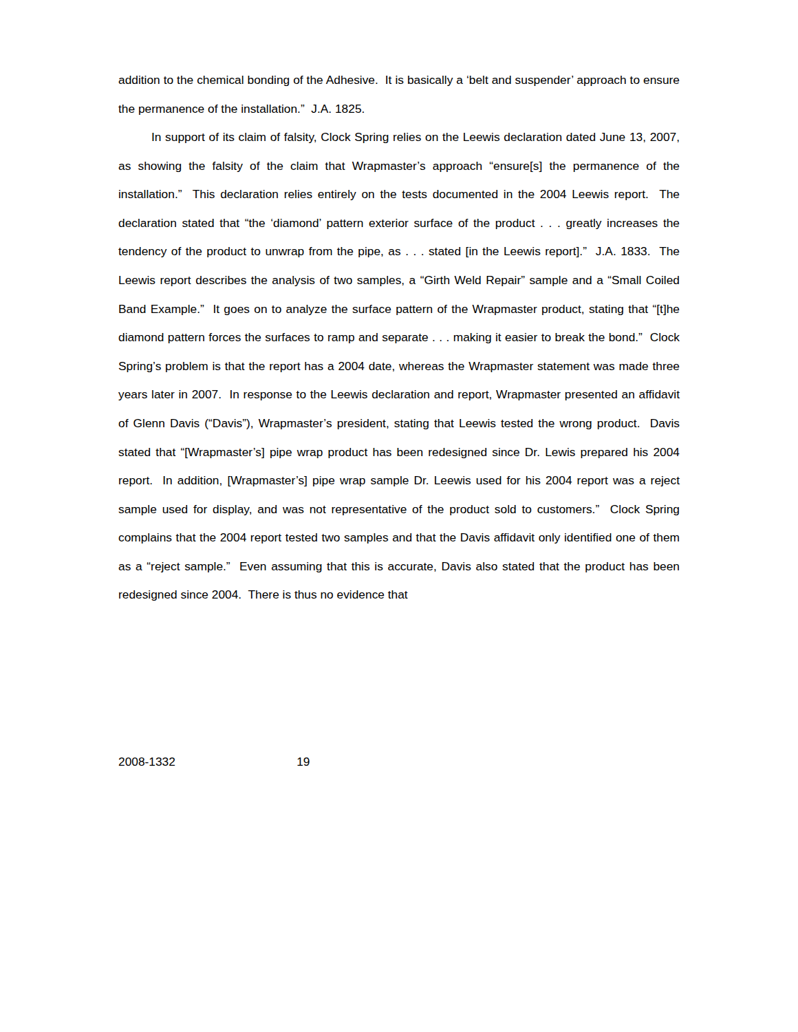addition to the chemical bonding of the Adhesive. It is basically a ‘belt and suspender’ approach to ensure the permanence of the installation.” J.A. 1825.
In support of its claim of falsity, Clock Spring relies on the Leewis declaration dated June 13, 2007, as showing the falsity of the claim that Wrapmaster’s approach “ensure[s] the permanence of the installation.” This declaration relies entirely on the tests documented in the 2004 Leewis report. The declaration stated that “the ‘diamond’ pattern exterior surface of the product . . . greatly increases the tendency of the product to unwrap from the pipe, as . . . stated [in the Leewis report].” J.A. 1833. The Leewis report describes the analysis of two samples, a “Girth Weld Repair” sample and a “Small Coiled Band Example.” It goes on to analyze the surface pattern of the Wrapmaster product, stating that “[t]he diamond pattern forces the surfaces to ramp and separate . . . making it easier to break the bond.” Clock Spring’s problem is that the report has a 2004 date, whereas the Wrapmaster statement was made three years later in 2007. In response to the Leewis declaration and report, Wrapmaster presented an affidavit of Glenn Davis (“Davis”), Wrapmaster’s president, stating that Leewis tested the wrong product. Davis stated that “[Wrapmaster’s] pipe wrap product has been redesigned since Dr. Lewis prepared his 2004 report. In addition, [Wrapmaster’s] pipe wrap sample Dr. Leewis used for his 2004 report was a reject sample used for display, and was not representative of the product sold to customers.” Clock Spring complains that the 2004 report tested two samples and that the Davis affidavit only identified one of them as a “reject sample.” Even assuming that this is accurate, Davis also stated that the product has been redesigned since 2004. There is thus no evidence that
2008-1332 19